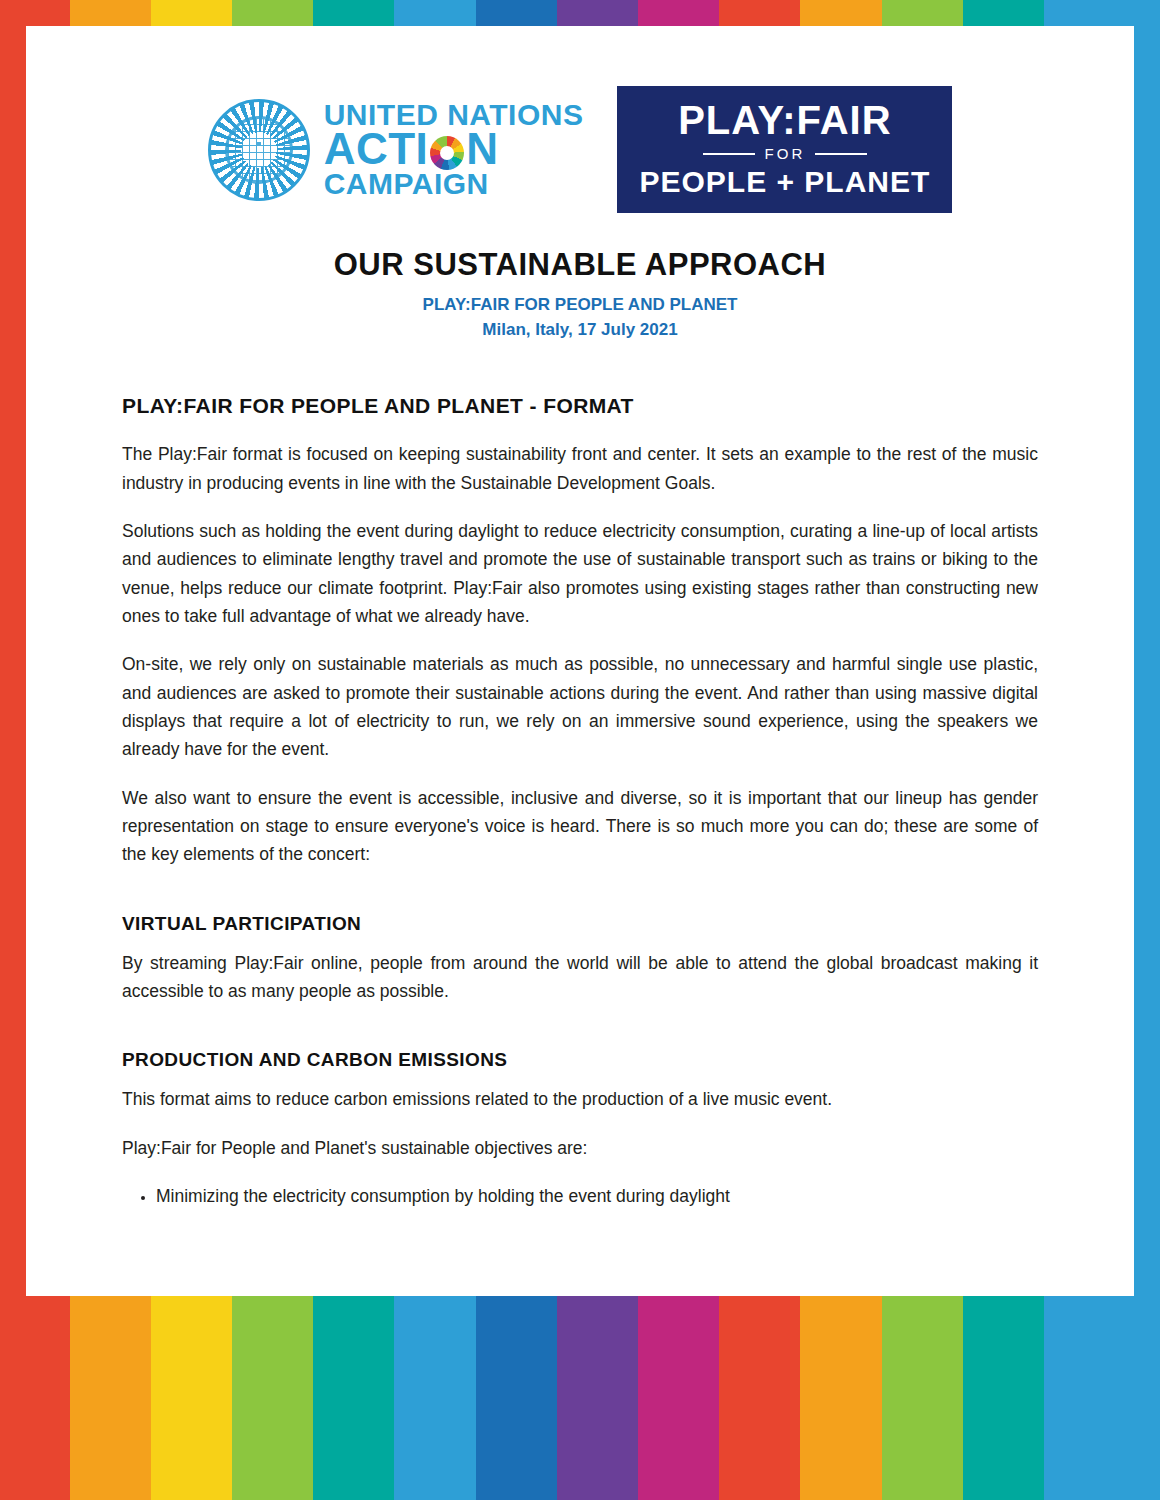UNITED NATIONS ACTI N CAMPAIGN
PLAY:FAIR
FOR
PEOPLE + PLANET
OUR SUSTAINABLE APPROACH
PLAY:FAIR FOR PEOPLE AND PLANET
Milan, Italy, 17 July 2021
PLAY:FAIR FOR PEOPLE AND PLANET - FORMAT
The Play:Fair format is focused on keeping sustainability front and center. It sets an example to the rest of the music industry in producing events in line with the Sustainable Development Goals.
Solutions such as holding the event during daylight to reduce electricity consumption, curating a line-up of local artists and audiences to eliminate lengthy travel and promote the use of sustainable transport such as trains or biking to the venue, helps reduce our climate footprint. Play:Fair also promotes using existing stages rather than constructing new ones to take full advantage of what we already have.
On-site, we rely only on sustainable materials as much as possible, no unnecessary and harmful single use plastic, and audiences are asked to promote their sustainable actions during the event. And rather than using massive digital displays that require a lot of electricity to run, we rely on an immersive sound experience, using the speakers we already have for the event.
We also want to ensure the event is accessible, inclusive and diverse, so it is important that our lineup has gender representation on stage to ensure everyone's voice is heard. There is so much more you can do; these are some of the key elements of the concert:
VIRTUAL PARTICIPATION
By streaming Play:Fair online, people from around the world will be able to attend the global broadcast making it accessible to as many people as possible.
PRODUCTION AND CARBON EMISSIONS
This format aims to reduce carbon emissions related to the production of a live music event.
Play:Fair for People and Planet's sustainable objectives are:
Minimizing the electricity consumption by holding the event during daylight